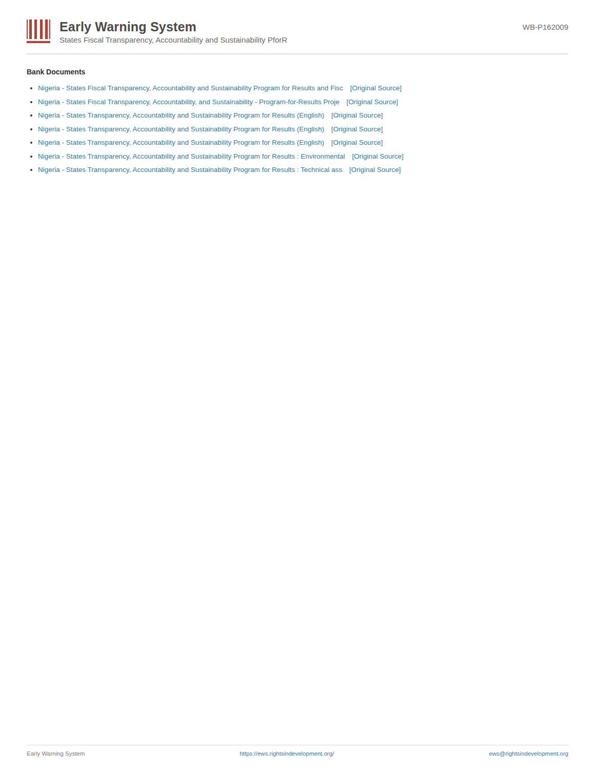Early Warning System
States Fiscal Transparency, Accountability and Sustainability PforR
WB-P162009
Bank Documents
Nigeria - States Fiscal Transparency, Accountability and Sustainability Program for Results and Fisc [Original Source]
Nigeria - States Fiscal Transparency, Accountability, and Sustainability - Program-for-Results Proje [Original Source]
Nigeria - States Transparency, Accountability and Sustainability Program for Results (English) [Original Source]
Nigeria - States Transparency, Accountability and Sustainability Program for Results (English) [Original Source]
Nigeria - States Transparency, Accountability and Sustainability Program for Results (English) [Original Source]
Nigeria - States Transparency, Accountability and Sustainability Program for Results : Environmental [Original Source]
Nigeria - States Transparency, Accountability and Sustainability Program for Results : Technical ass [Original Source]
Early Warning System
https://ews.rightsindevelopment.org/
ews@rightsindevelopment.org